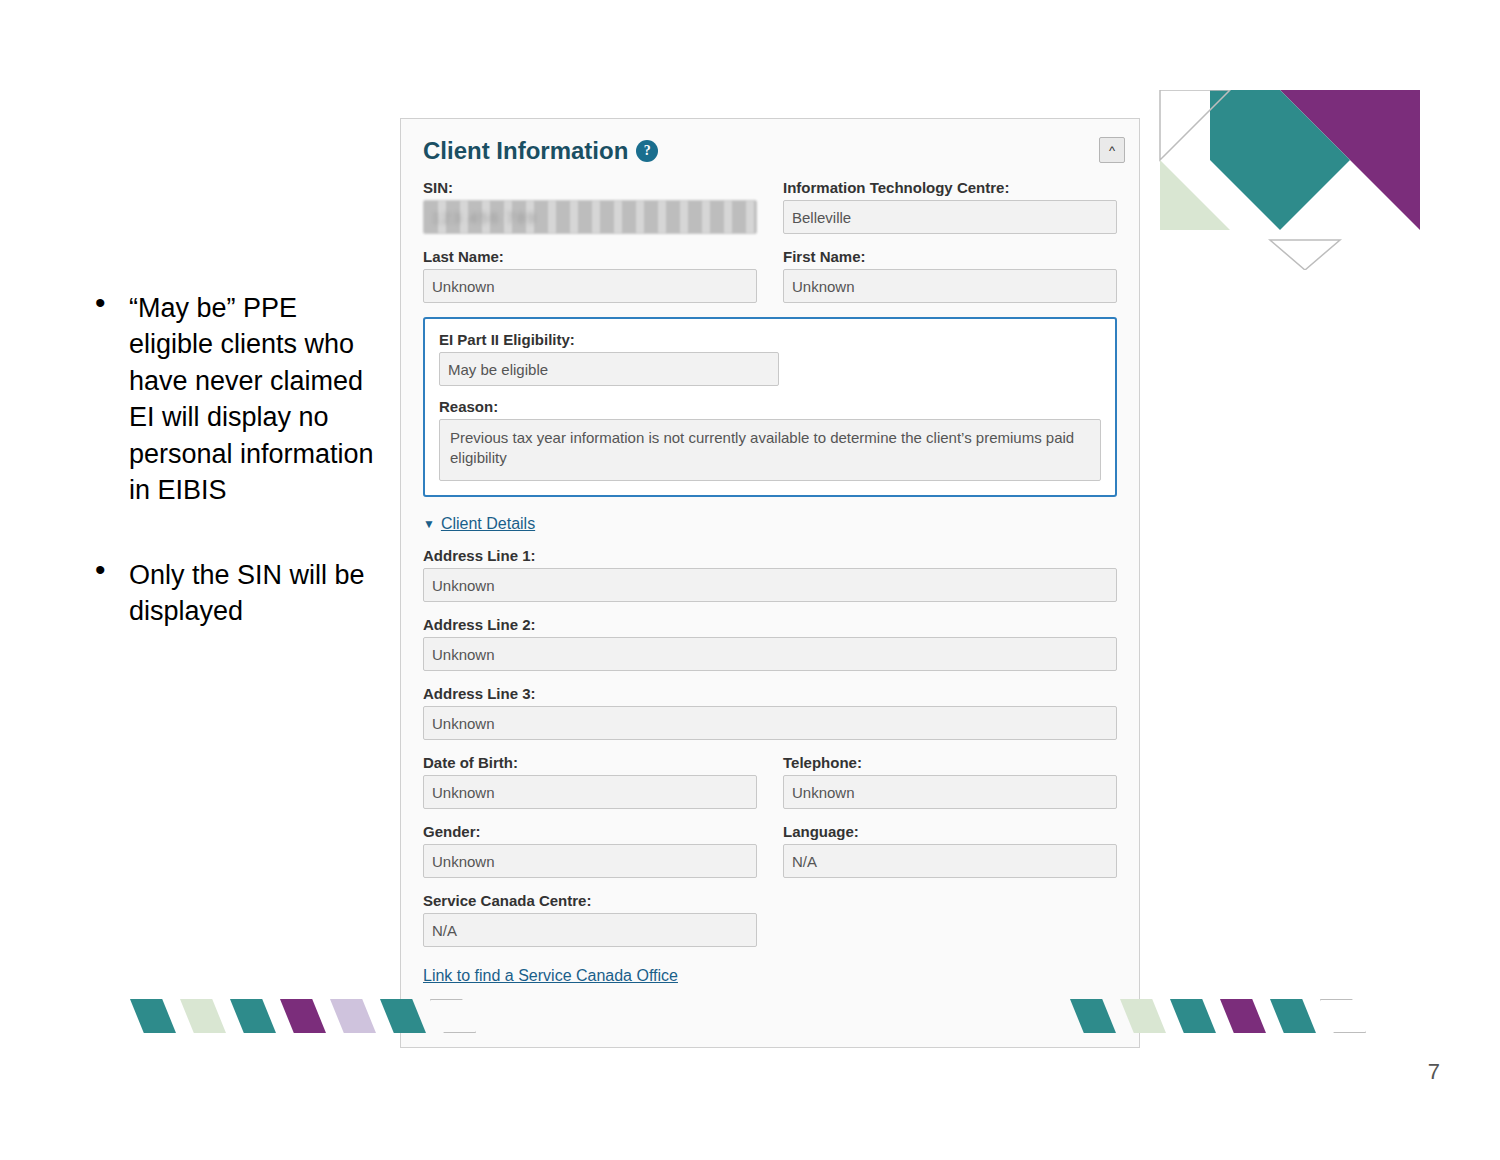“May be” PPE eligible clients who have never claimed EI will display no personal information in EIBIS
Only the SIN will be displayed
^
Client Information ?
SIN:
123 456 789
Information Technology Centre:
Belleville
Last Name:
Unknown
First Name:
Unknown
EI Part II Eligibility:
May be eligible
Reason:
Previous tax year information is not currently available to determine the client’s premiums paid eligibility
▼ Client Details
Address Line 1:
Unknown
Address Line 2:
Unknown
Address Line 3:
Unknown
Date of Birth:
Unknown
Telephone:
Unknown
Gender:
Unknown
Language:
N/A
Service Canada Centre:
N/A
Link to find a Service Canada Office
7